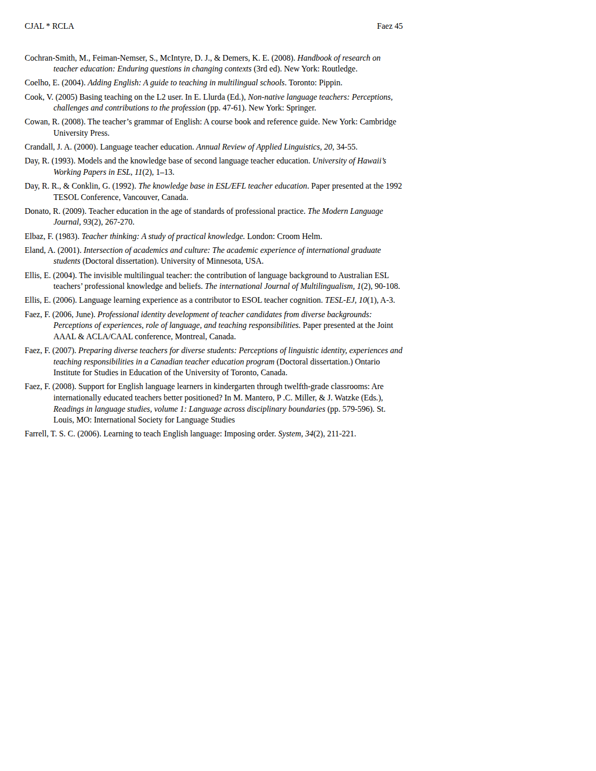CJAL * RCLA Faez 45
Cochran-Smith, M., Feiman-Nemser, S., McIntyre, D. J., & Demers, K. E. (2008). Handbook of research on teacher education: Enduring questions in changing contexts (3rd ed). New York: Routledge.
Coelho, E. (2004). Adding English: A guide to teaching in multilingual schools. Toronto: Pippin.
Cook, V. (2005) Basing teaching on the L2 user. In E. Llurda (Ed.), Non-native language teachers: Perceptions, challenges and contributions to the profession (pp. 47-61). New York: Springer.
Cowan, R. (2008). The teacher’s grammar of English: A course book and reference guide. New York: Cambridge University Press.
Crandall, J. A. (2000). Language teacher education. Annual Review of Applied Linguistics, 20, 34-55.
Day, R. (1993). Models and the knowledge base of second language teacher education. University of Hawaii’s Working Papers in ESL, 11(2), 1–13.
Day, R. R., & Conklin, G. (1992). The knowledge base in ESL/EFL teacher education. Paper presented at the 1992 TESOL Conference, Vancouver, Canada.
Donato, R. (2009). Teacher education in the age of standards of professional practice. The Modern Language Journal, 93(2), 267-270.
Elbaz, F. (1983). Teacher thinking: A study of practical knowledge. London: Croom Helm.
Eland, A. (2001). Intersection of academics and culture: The academic experience of international graduate students (Doctoral dissertation). University of Minnesota, USA.
Ellis, E. (2004). The invisible multilingual teacher: the contribution of language background to Australian ESL teachers’ professional knowledge and beliefs. The international Journal of Multilingualism, 1(2), 90-108.
Ellis, E. (2006). Language learning experience as a contributor to ESOL teacher cognition. TESL-EJ, 10(1), A-3.
Faez, F. (2006, June). Professional identity development of teacher candidates from diverse backgrounds: Perceptions of experiences, role of language, and teaching responsibilities. Paper presented at the Joint AAAL & ACLA/CAAL conference, Montreal, Canada.
Faez, F. (2007). Preparing diverse teachers for diverse students: Perceptions of linguistic identity, experiences and teaching responsibilities in a Canadian teacher education program (Doctoral dissertation.) Ontario Institute for Studies in Education of the University of Toronto, Canada.
Faez, F. (2008). Support for English language learners in kindergarten through twelfth-grade classrooms: Are internationally educated teachers better positioned? In M. Mantero, P .C. Miller, & J. Watzke (Eds.), Readings in language studies, volume 1: Language across disciplinary boundaries (pp. 579-596). St. Louis, MO: International Society for Language Studies
Farrell, T. S. C. (2006). Learning to teach English language: Imposing order. System, 34(2), 211-221.